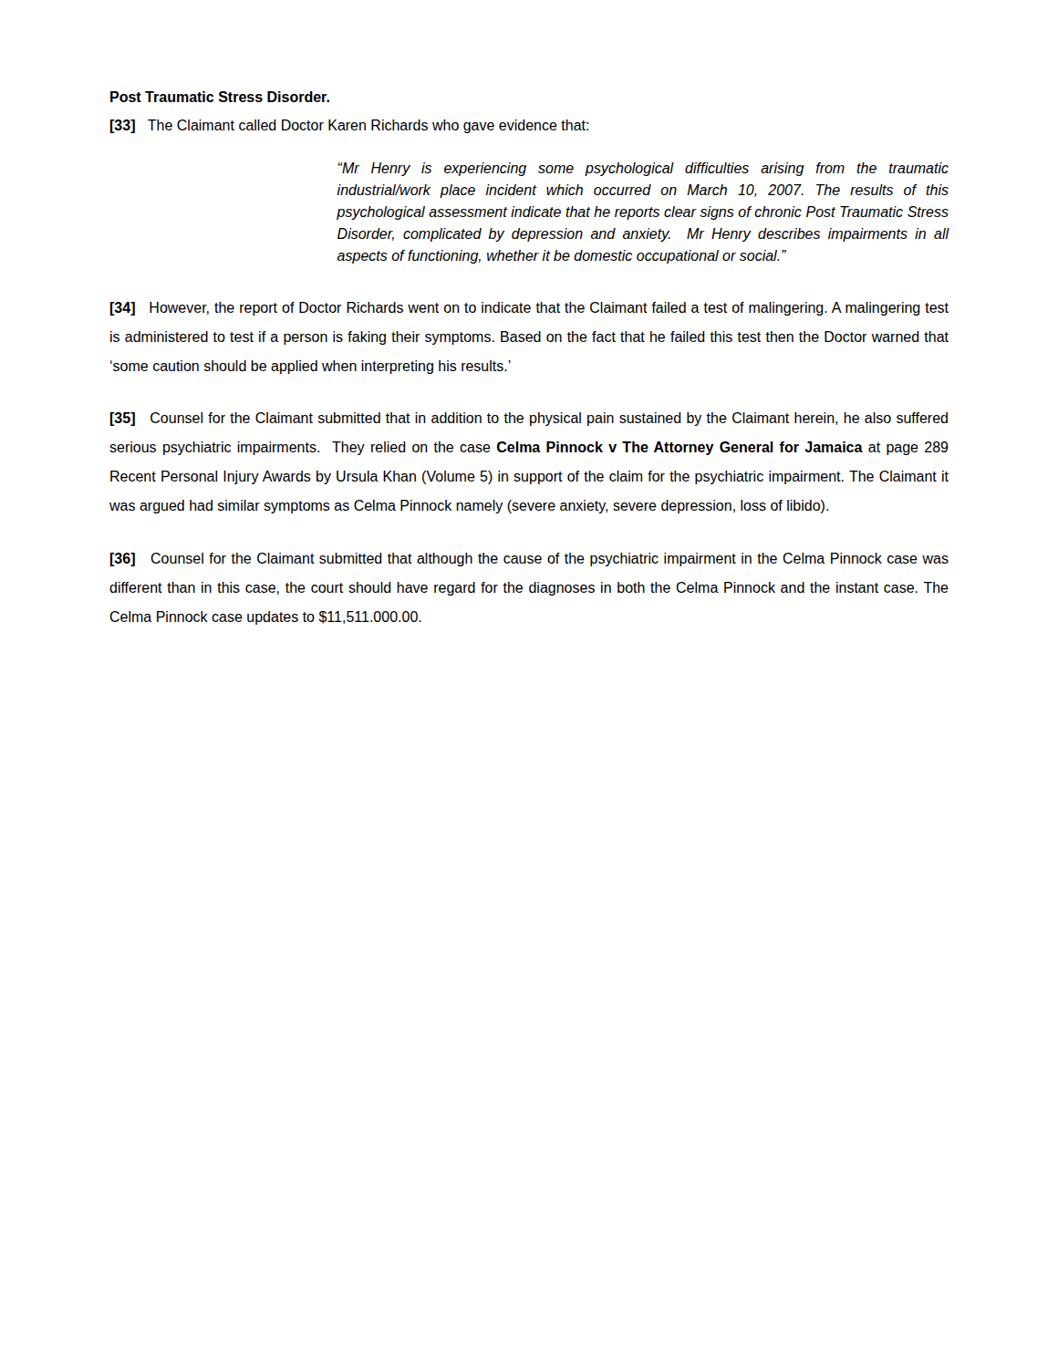Post Traumatic Stress Disorder.
[33] The Claimant called Doctor Karen Richards who gave evidence that:
“Mr Henry is experiencing some psychological difficulties arising from the traumatic industrial/work place incident which occurred on March 10, 2007. The results of this psychological assessment indicate that he reports clear signs of chronic Post Traumatic Stress Disorder, complicated by depression and anxiety. Mr Henry describes impairments in all aspects of functioning, whether it be domestic occupational or social.”
[34] However, the report of Doctor Richards went on to indicate that the Claimant failed a test of malingering. A malingering test is administered to test if a person is faking their symptoms. Based on the fact that he failed this test then the Doctor warned that ‘some caution should be applied when interpreting his results.’
[35] Counsel for the Claimant submitted that in addition to the physical pain sustained by the Claimant herein, he also suffered serious psychiatric impairments. They relied on the case Celma Pinnock v The Attorney General for Jamaica at page 289 Recent Personal Injury Awards by Ursula Khan (Volume 5) in support of the claim for the psychiatric impairment. The Claimant it was argued had similar symptoms as Celma Pinnock namely (severe anxiety, severe depression, loss of libido).
[36] Counsel for the Claimant submitted that although the cause of the psychiatric impairment in the Celma Pinnock case was different than in this case, the court should have regard for the diagnoses in both the Celma Pinnock and the instant case. The Celma Pinnock case updates to $11,511.000.00.